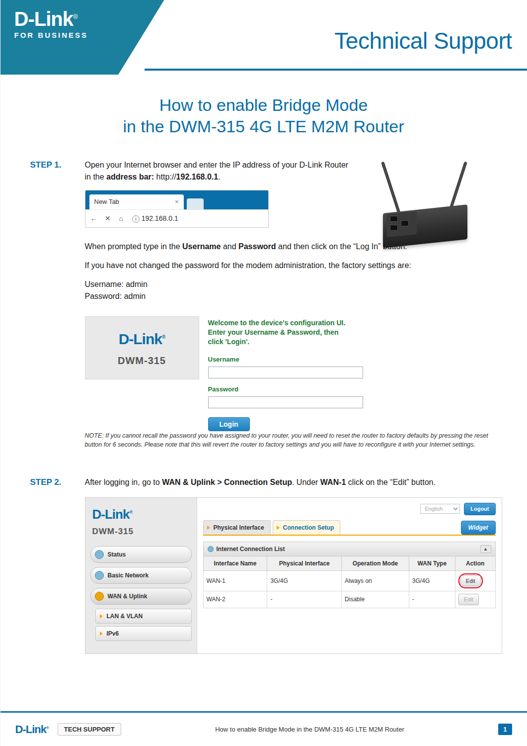D-Link®
FOR BUSINESS
Technical Support
How to enable Bridge Mode
in the DWM-315 4G LTE M2M Router
STEP 1.
Open your Internet browser and enter the IP address of your D-Link Router
in the address bar: http://192.168.0.1.
New Tab×
← ✕ ⌂ i192.168.0.1
When prompted type in the Username and Password and then click on the “Log In” button.
If you have not changed the password for the modem administration, the factory settings are:
Username: admin
Password: admin
D-Link®
DWM-315
Welcome to the device's configuration UI.
Enter your Username & Password, then
click 'Login'.
Username
Password
Login
NOTE: If you cannot recall the password you have assigned to your router, you will need to reset the router to factory defaults by pressing the reset button for 6 seconds. Please note that this will revert the router to factory settings and you will have to reconfigure it with your Internet settings.
STEP 2.
After logging in, go to WAN & Uplink > Connection Setup. Under WAN-1 click on the “Edit” button.
D-Link®
DWM-315
Status
Basic Network
WAN & Uplink
LAN & VLAN
IPv6
English Logout
Physical Interface
Connection Setup
Widget
Internet Connection List ▲
| Interface Name | Physical Interface | Operation Mode | WAN Type | Action |
| --- | --- | --- | --- | --- |
| WAN-1 | 3G/4G | Always on | 3G/4G | Edit |
| WAN-2 | - | Disable | - | Edit |
D-Link®
TECH SUPPORT
How to enable Bridge Mode in the DWM-315 4G LTE M2M Router
1